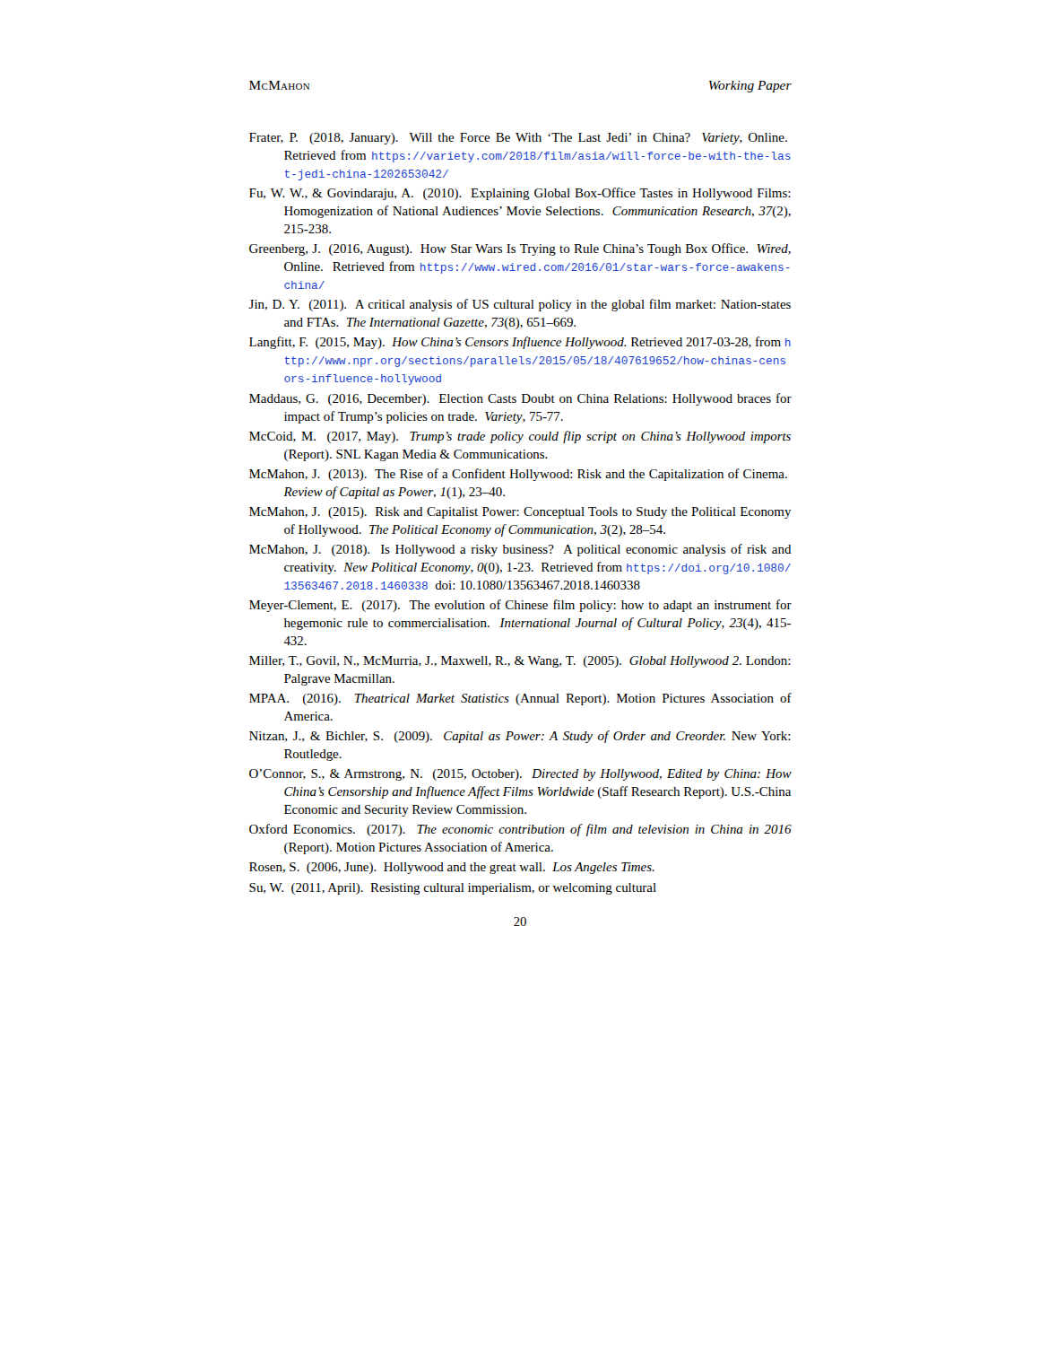McMahon
Working Paper
Frater, P. (2018, January). Will the Force Be With ‘The Last Jedi’ in China? Variety, Online. Retrieved from https://variety.com/2018/film/asia/will-force-be-with-the-last-jedi-china-1202653042/
Fu, W. W., & Govindaraju, A. (2010). Explaining Global Box-Office Tastes in Hollywood Films: Homogenization of National Audiences’ Movie Selections. Communication Research, 37(2), 215-238.
Greenberg, J. (2016, August). How Star Wars Is Trying to Rule China’s Tough Box Office. Wired, Online. Retrieved from https://www.wired.com/2016/01/star-wars-force-awakens-china/
Jin, D. Y. (2011). A critical analysis of US cultural policy in the global film market: Nation-states and FTAs. The International Gazette, 73(8), 651–669.
Langfitt, F. (2015, May). How China’s Censors Influence Hollywood. Retrieved 2017-03-28, from http://www.npr.org/sections/parallels/2015/05/18/407619652/how-chinas-censors-influence-hollywood
Maddaus, G. (2016, December). Election Casts Doubt on China Relations: Hollywood braces for impact of Trump’s policies on trade. Variety, 75-77.
McCoid, M. (2017, May). Trump’s trade policy could flip script on China’s Hollywood imports (Report). SNL Kagan Media & Communications.
McMahon, J. (2013). The Rise of a Confident Hollywood: Risk and the Capitalization of Cinema. Review of Capital as Power, 1(1), 23–40.
McMahon, J. (2015). Risk and Capitalist Power: Conceptual Tools to Study the Political Economy of Hollywood. The Political Economy of Communication, 3(2), 28–54.
McMahon, J. (2018). Is Hollywood a risky business? A political economic analysis of risk and creativity. New Political Economy, 0(0), 1-23. Retrieved from https://doi.org/10.1080/13563467.2018.1460338 doi: 10.1080/13563467.2018.1460338
Meyer-Clement, E. (2017). The evolution of Chinese film policy: how to adapt an instrument for hegemonic rule to commercialisation. International Journal of Cultural Policy, 23(4), 415-432.
Miller, T., Govil, N., McMurria, J., Maxwell, R., & Wang, T. (2005). Global Hollywood 2. London: Palgrave Macmillan.
MPAA. (2016). Theatrical Market Statistics (Annual Report). Motion Pictures Association of America.
Nitzan, J., & Bichler, S. (2009). Capital as Power: A Study of Order and Creorder. New York: Routledge.
O’Connor, S., & Armstrong, N. (2015, October). Directed by Hollywood, Edited by China: How China’s Censorship and Influence Affect Films Worldwide (Staff Research Report). U.S.-China Economic and Security Review Commission.
Oxford Economics. (2017). The economic contribution of film and television in China in 2016 (Report). Motion Pictures Association of America.
Rosen, S. (2006, June). Hollywood and the great wall. Los Angeles Times.
Su, W. (2011, April). Resisting cultural imperialism, or welcoming cultural
20